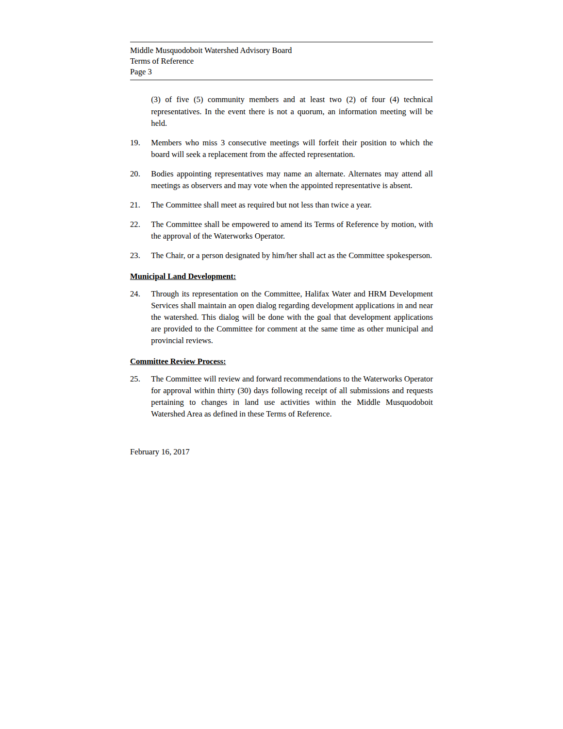Middle Musquodoboit Watershed Advisory Board Terms of Reference Page 3
(3) of five (5) community members and at least two (2) of four (4) technical representatives. In the event there is not a quorum, an information meeting will be held.
19. Members who miss 3 consecutive meetings will forfeit their position to which the board will seek a replacement from the affected representation.
20. Bodies appointing representatives may name an alternate. Alternates may attend all meetings as observers and may vote when the appointed representative is absent.
21. The Committee shall meet as required but not less than twice a year.
22. The Committee shall be empowered to amend its Terms of Reference by motion, with the approval of the Waterworks Operator.
23. The Chair, or a person designated by him/her shall act as the Committee spokesperson.
Municipal Land Development:
24. Through its representation on the Committee, Halifax Water and HRM Development Services shall maintain an open dialog regarding development applications in and near the watershed. This dialog will be done with the goal that development applications are provided to the Committee for comment at the same time as other municipal and provincial reviews.
Committee Review Process:
25. The Committee will review and forward recommendations to the Waterworks Operator for approval within thirty (30) days following receipt of all submissions and requests pertaining to changes in land use activities within the Middle Musquodoboit Watershed Area as defined in these Terms of Reference.
February 16, 2017